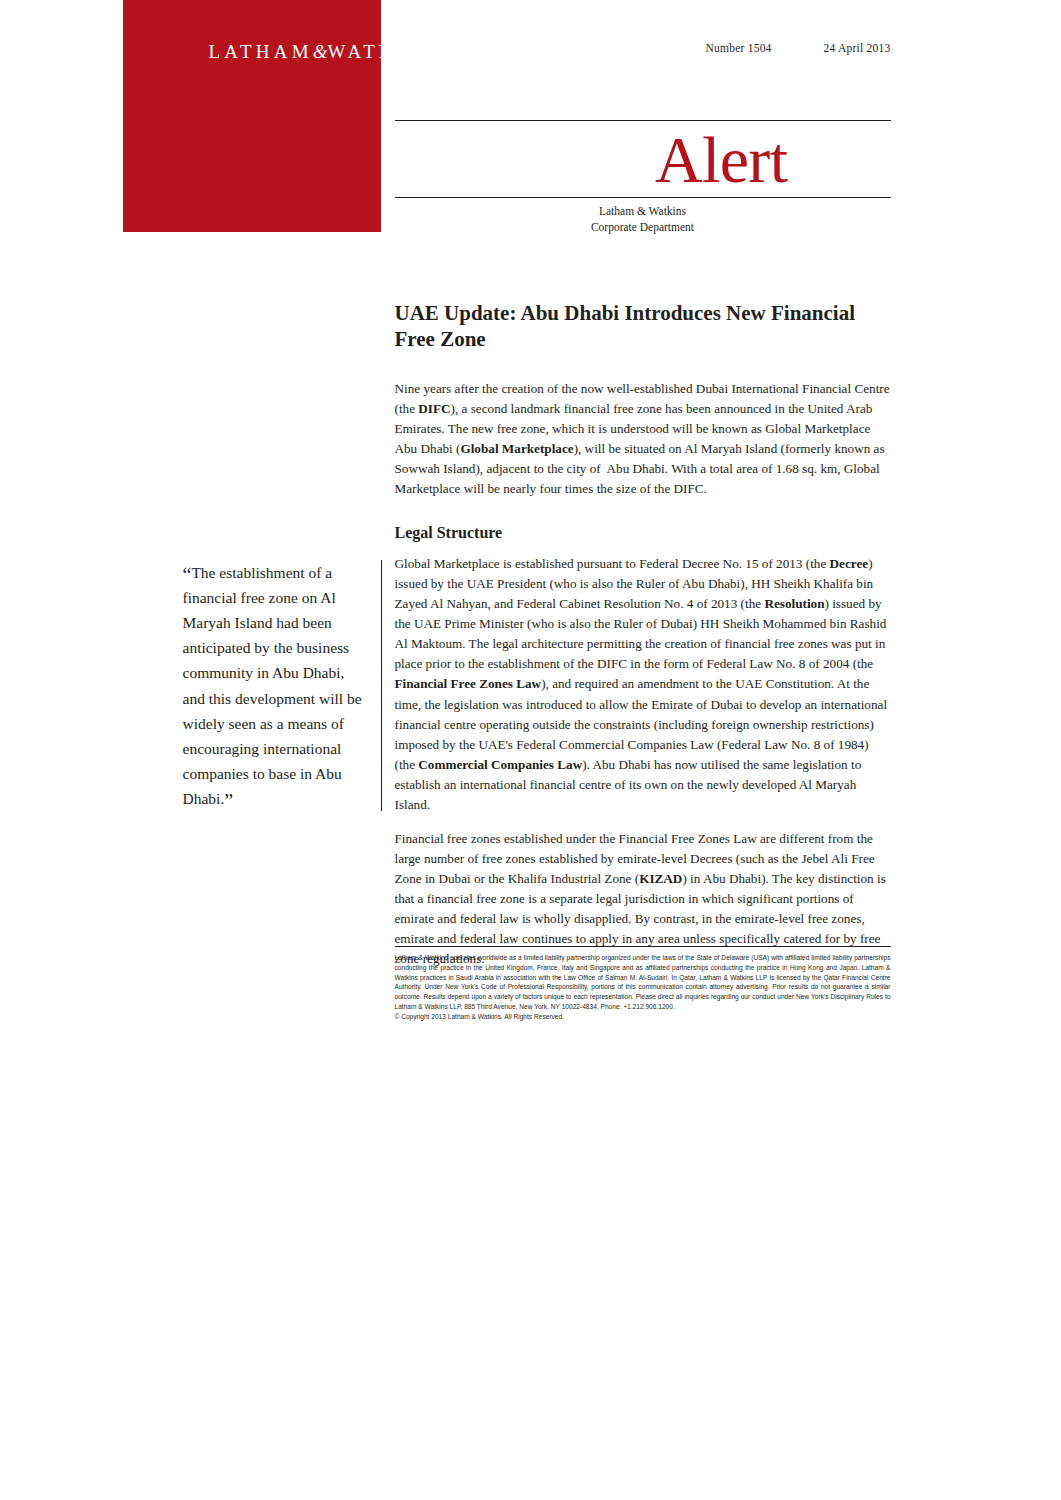LATHAM&WATKINS
Number 150424 April 2013
Client Alert
Latham & Watkins
Corporate Department
“The establishment of a financial free zone on Al Maryah Island had been anticipated by the business community in Abu Dhabi, and this development will be widely seen as a means of encouraging international companies to base in Abu Dhabi.”
UAE Update: Abu Dhabi Introduces New Financial Free Zone
Nine years after the creation of the now well-established Dubai International Financial Centre (the DIFC), a second landmark financial free zone has been announced in the United Arab Emirates. The new free zone, which it is understood will be known as Global Marketplace Abu Dhabi (Global Marketplace), will be situated on Al Maryah Island (formerly known as Sowwah Island), adjacent to the city of Abu Dhabi. With a total area of 1.68 sq. km, Global Marketplace will be nearly four times the size of the DIFC.
Legal Structure
Global Marketplace is established pursuant to Federal Decree No. 15 of 2013 (the Decree) issued by the UAE President (who is also the Ruler of Abu Dhabi), HH Sheikh Khalifa bin Zayed Al Nahyan, and Federal Cabinet Resolution No. 4 of 2013 (the Resolution) issued by the UAE Prime Minister (who is also the Ruler of Dubai) HH Sheikh Mohammed bin Rashid Al Maktoum. The legal architecture permitting the creation of financial free zones was put in place prior to the establishment of the DIFC in the form of Federal Law No. 8 of 2004 (the Financial Free Zones Law), and required an amendment to the UAE Constitution. At the time, the legislation was introduced to allow the Emirate of Dubai to develop an international financial centre operating outside the constraints (including foreign ownership restrictions) imposed by the UAE's Federal Commercial Companies Law (Federal Law No. 8 of 1984) (the Commercial Companies Law). Abu Dhabi has now utilised the same legislation to establish an international financial centre of its own on the newly developed Al Maryah Island.
Financial free zones established under the Financial Free Zones Law are different from the large number of free zones established by emirate-level Decrees (such as the Jebel Ali Free Zone in Dubai or the Khalifa Industrial Zone (KIZAD) in Abu Dhabi). The key distinction is that a financial free zone is a separate legal jurisdiction in which significant portions of emirate and federal law is wholly disapplied. By contrast, in the emirate-level free zones, emirate and federal law continues to apply in any area unless specifically catered for by free zone regulations.
Latham & Watkins operates worldwide as a limited liability partnership organized under the laws of the State of Delaware (USA) with affiliated limited liability partnerships conducting the practice in the United Kingdom, France, Italy and Singapore and as affiliated partnerships conducting the practice in Hong Kong and Japan. Latham & Watkins practices in Saudi Arabia in association with the Law Office of Salman M. Al-Sudairi. In Qatar, Latham & Watkins LLP is licensed by the Qatar Financial Centre Authority. Under New York's Code of Professional Responsibility, portions of this communication contain attorney advertising. Prior results do not guarantee a similar outcome. Results depend upon a variety of factors unique to each representation. Please direct all inquiries regarding our conduct under New York's Disciplinary Rules to Latham & Watkins LLP, 885 Third Avenue, New York, NY 10022-4834, Phone: +1.212.906.1200.
© Copyright 2013 Latham & Watkins. All Rights Reserved.